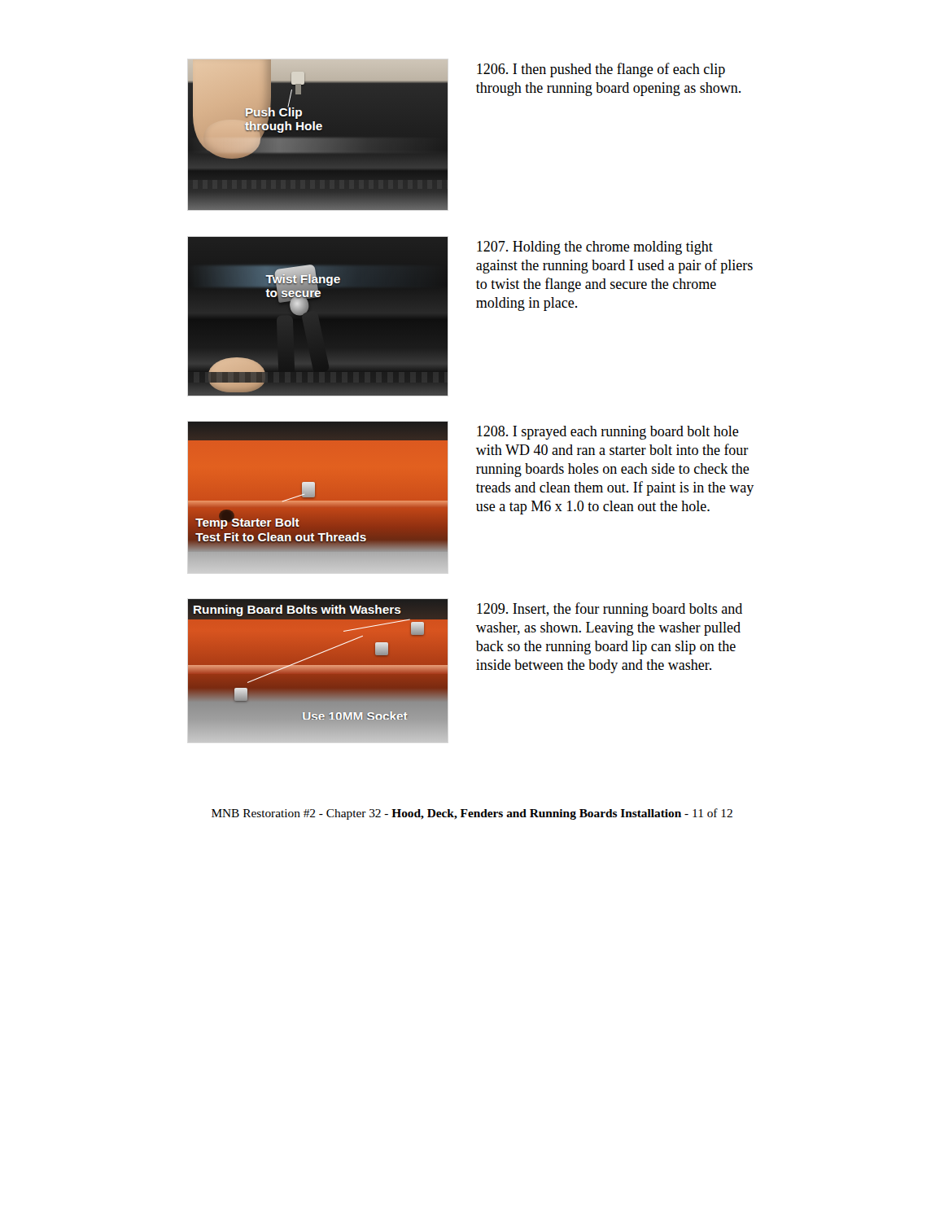Push Clip
through Hole
1206. I then pushed the flange of each clip through the running board opening as shown.
Twist Flange
to secure
1207. Holding the chrome molding tight against the running board I used a pair of pliers to twist the flange and secure the chrome molding in place.
Temp Starter Bolt
Test Fit to Clean out Threads
1208. I sprayed each running board bolt hole with WD 40 and ran a starter bolt into the four running boards holes on each side to check the treads and clean them out. If paint is in the way use a tap M6 x 1.0 to clean out the hole.
Running Board Bolts with Washers
Use 10MM Socket
Bolts 6mm x 1.0
1209. Insert, the four running board bolts and washer, as shown. Leaving the washer pulled back so the running board lip can slip on the inside between the body and the washer.
MNB Restoration #2 - Chapter 32 - Hood, Deck, Fenders and Running Boards Installation - 11 of 12